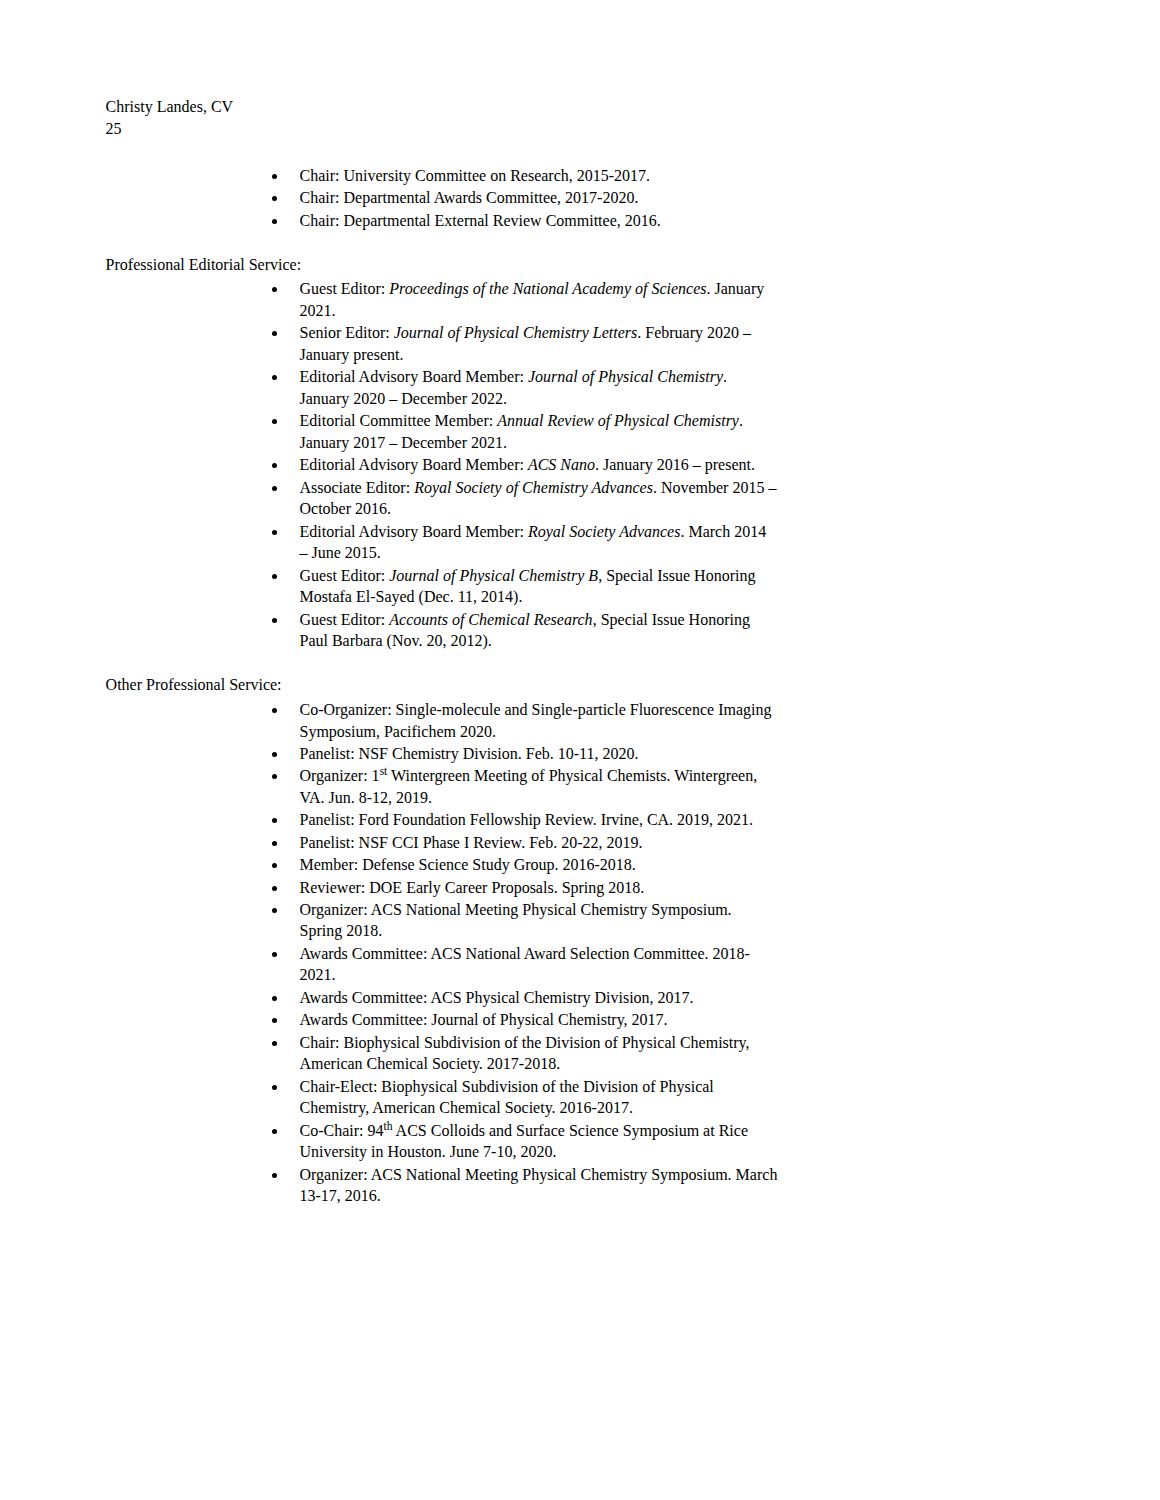Christy Landes, CV
25
Chair: University Committee on Research, 2015-2017.
Chair: Departmental Awards Committee, 2017-2020.
Chair: Departmental External Review Committee, 2016.
Professional Editorial Service:
Guest Editor: Proceedings of the National Academy of Sciences. January 2021.
Senior Editor: Journal of Physical Chemistry Letters. February 2020 – January present.
Editorial Advisory Board Member: Journal of Physical Chemistry. January 2020 – December 2022.
Editorial Committee Member: Annual Review of Physical Chemistry. January 2017 – December 2021.
Editorial Advisory Board Member: ACS Nano. January 2016 – present.
Associate Editor: Royal Society of Chemistry Advances. November 2015 – October 2016.
Editorial Advisory Board Member: Royal Society Advances. March 2014 – June 2015.
Guest Editor: Journal of Physical Chemistry B, Special Issue Honoring Mostafa El-Sayed (Dec. 11, 2014).
Guest Editor: Accounts of Chemical Research, Special Issue Honoring Paul Barbara (Nov. 20, 2012).
Other Professional Service:
Co-Organizer: Single-molecule and Single-particle Fluorescence Imaging Symposium, Pacifichem 2020.
Panelist: NSF Chemistry Division. Feb. 10-11, 2020.
Organizer: 1st Wintergreen Meeting of Physical Chemists. Wintergreen, VA. Jun. 8-12, 2019.
Panelist: Ford Foundation Fellowship Review. Irvine, CA. 2019, 2021.
Panelist: NSF CCI Phase I Review. Feb. 20-22, 2019.
Member: Defense Science Study Group. 2016-2018.
Reviewer: DOE Early Career Proposals. Spring 2018.
Organizer: ACS National Meeting Physical Chemistry Symposium. Spring 2018.
Awards Committee: ACS National Award Selection Committee. 2018-2021.
Awards Committee: ACS Physical Chemistry Division, 2017.
Awards Committee: Journal of Physical Chemistry, 2017.
Chair: Biophysical Subdivision of the Division of Physical Chemistry, American Chemical Society. 2017-2018.
Chair-Elect: Biophysical Subdivision of the Division of Physical Chemistry, American Chemical Society. 2016-2017.
Co-Chair: 94th ACS Colloids and Surface Science Symposium at Rice University in Houston. June 7-10, 2020.
Organizer: ACS National Meeting Physical Chemistry Symposium. March 13-17, 2016.